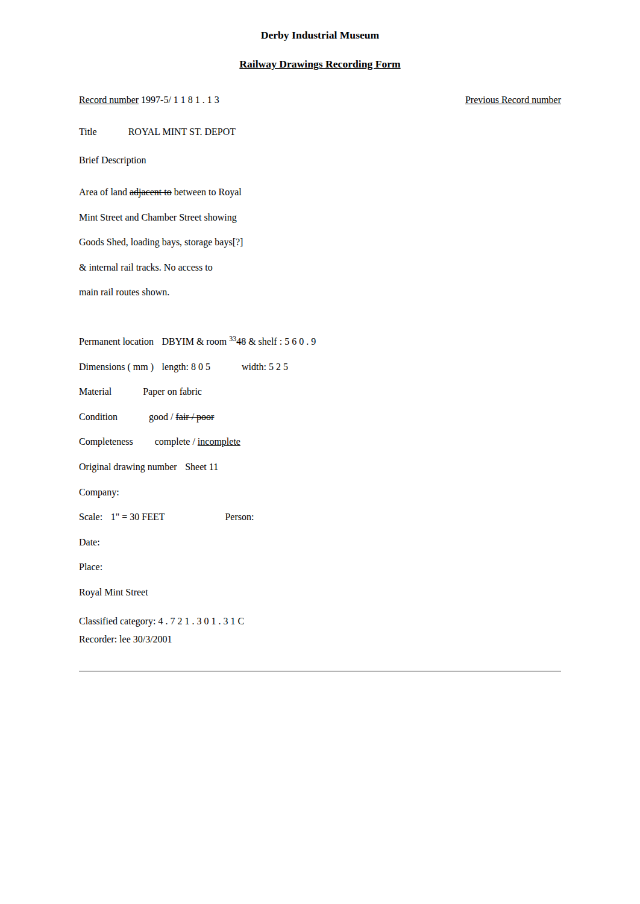Derby Industrial Museum
Railway Drawings Recording Form
Record number 1997-5/ 1 1 8 1 . 1 3 Previous Record number
Title ROYAL MINT ST. DEPOT
Brief Description
Area of land adjacent to between to Royal
Mint Street and Chamber Street showing
Goods Shed, loading bays, storage bays[?]
& internal rail tracks. No access to
main rail routes shown.
Permanent location DBYIM & room 3348 & shelf : 5 6 0 . 9
Dimensions ( mm ) length: 8 0 5 width: 5 2 5
Material Paper on fabric
Condition good / fair / poor
Completeness complete / incomplete
Original drawing number Sheet 11
Company:
Scale: 1" = 30 FEET Person:
Date:
Place:
Royal Mint Street
Classified category: 4 . 7 2 1 . 3 0 1 . 3 1 C
Recorder: lee 30/3/2001